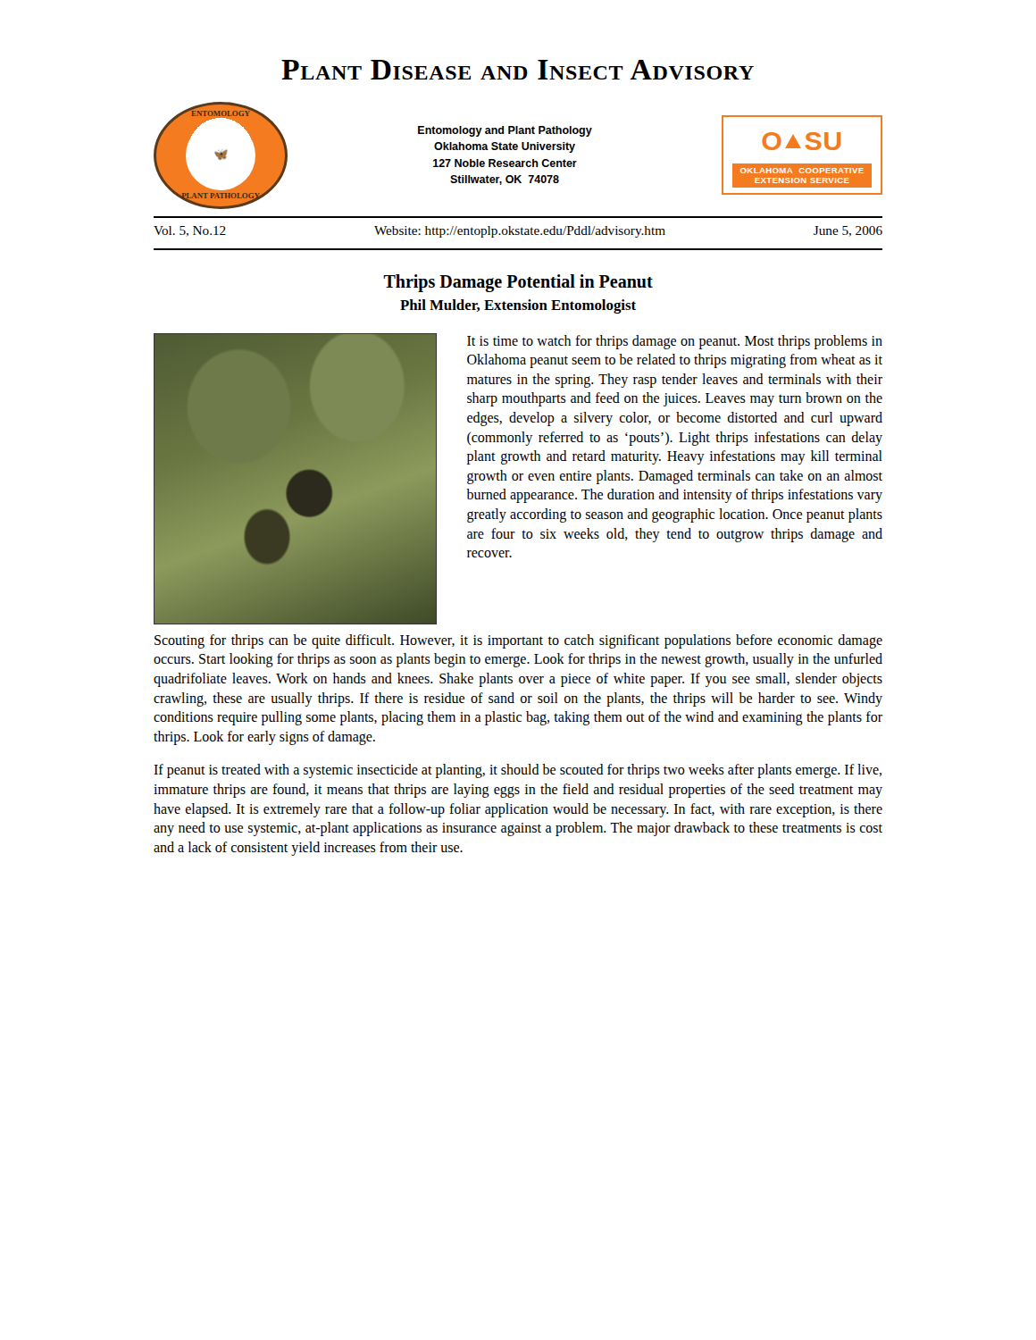Plant Disease and Insect Advisory
Entomology
🦋
Plant Pathology
Entomology and Plant Pathology
Oklahoma State University
127 Noble Research Center
Stillwater, OK 74078
O SU
OKLAHOMA COOPERATIVE
EXTENSION SERVICE
Vol. 5, No.12 Website: http://entoplp.okstate.edu/Pddl/advisory.htm June 5, 2006
Thrips Damage Potential in Peanut
Phil Mulder, Extension Entomologist
It is time to watch for thrips damage on peanut. Most thrips problems in Oklahoma peanut seem to be related to thrips migrating from wheat as it matures in the spring. They rasp tender leaves and terminals with their sharp mouthparts and feed on the juices. Leaves may turn brown on the edges, develop a silvery color, or become distorted and curl upward (commonly referred to as ‘pouts’). Light thrips infestations can delay plant growth and retard maturity. Heavy infestations may kill terminal growth or even entire plants. Damaged terminals can take on an almost burned appearance. The duration and intensity of thrips infestations vary greatly according to season and geographic location. Once peanut plants are four to six weeks old, they tend to outgrow thrips damage and recover.
Scouting for thrips can be quite difficult. However, it is important to catch significant populations before economic damage occurs. Start looking for thrips as soon as plants begin to emerge. Look for thrips in the newest growth, usually in the unfurled quadrifoliate leaves. Work on hands and knees. Shake plants over a piece of white paper. If you see small, slender objects crawling, these are usually thrips. If there is residue of sand or soil on the plants, the thrips will be harder to see. Windy conditions require pulling some plants, placing them in a plastic bag, taking them out of the wind and examining the plants for thrips. Look for early signs of damage.
If peanut is treated with a systemic insecticide at planting, it should be scouted for thrips two weeks after plants emerge. If live, immature thrips are found, it means that thrips are laying eggs in the field and residual properties of the seed treatment may have elapsed. It is extremely rare that a follow-up foliar application would be necessary. In fact, with rare exception, is there any need to use systemic, at-plant applications as insurance against a problem. The major drawback to these treatments is cost and a lack of consistent yield increases from their use.